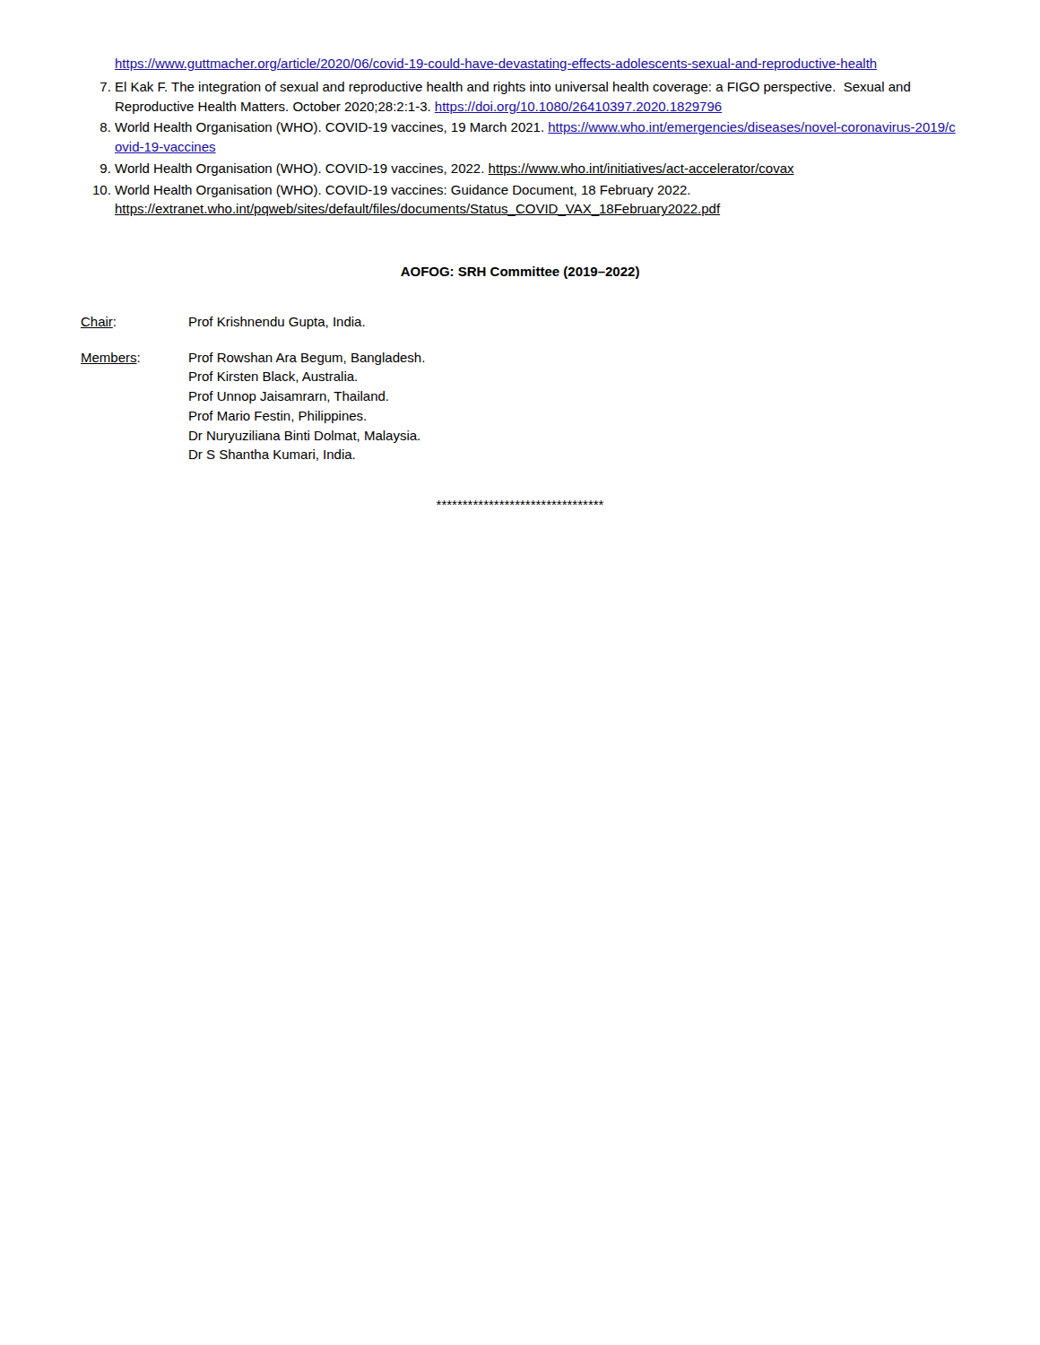https://www.guttmacher.org/article/2020/06/covid-19-could-have-devastating-effects-adolescents-sexual-and-reproductive-health
El Kak F. The integration of sexual and reproductive health and rights into universal health coverage: a FIGO perspective. Sexual and Reproductive Health Matters. October 2020;28:2:1-3. https://doi.org/10.1080/26410397.2020.1829796
World Health Organisation (WHO). COVID-19 vaccines, 19 March 2021. https://www.who.int/emergencies/diseases/novel-coronavirus-2019/covid-19-vaccines
World Health Organisation (WHO). COVID-19 vaccines, 2022. https://www.who.int/initiatives/act-accelerator/covax
World Health Organisation (WHO). COVID-19 vaccines: Guidance Document, 18 February 2022. https://extranet.who.int/pqweb/sites/default/files/documents/Status_COVID_VAX_18February2022.pdf
AOFOG: SRH Committee (2019–2022)
| Chair : | Prof Krishnendu Gupta, India. |
| Members : | Prof Rowshan Ara Begum, Bangladesh. |
| | Prof Kirsten Black, Australia. |
| | Prof Unnop Jaisamrarn, Thailand. |
| | Prof Mario Festin, Philippines. |
| | Dr Nuryuziliana Binti Dolmat, Malaysia. |
| | Dr S Shantha Kumari, India. |
********************************